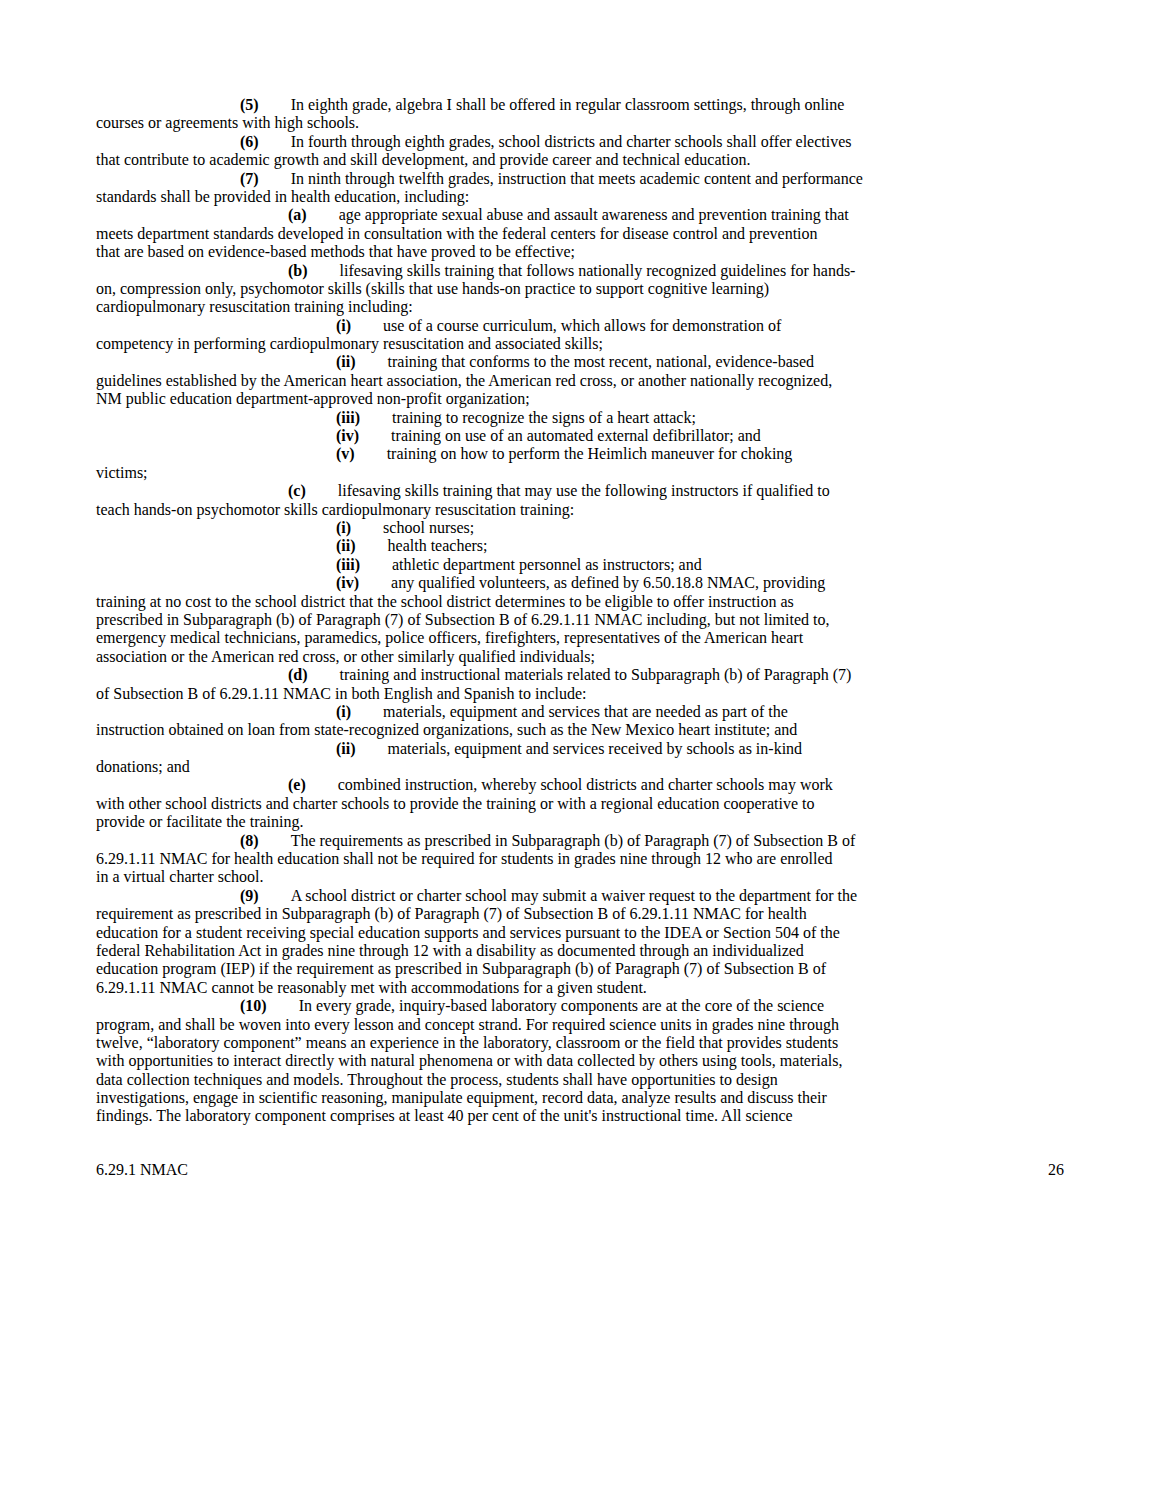(5)  In eighth grade, algebra I shall be offered in regular classroom settings, through online
courses or agreements with high schools.
(6)  In fourth through eighth grades, school districts and charter schools shall offer electives
that contribute to academic growth and skill development, and provide career and technical education.
(7)  In ninth through twelfth grades, instruction that meets academic content and performance
standards shall be provided in health education, including:
(a)  age appropriate sexual abuse and assault awareness and prevention training that
meets department standards developed in consultation with the federal centers for disease control and prevention
that are based on evidence-based methods that have proved to be effective;
(b)  lifesaving skills training that follows nationally recognized guidelines for hands-
on, compression only, psychomotor skills (skills that use hands-on practice to support cognitive learning)
cardiopulmonary resuscitation training including:
(i)  use of a course curriculum, which allows for demonstration of
competency in performing cardiopulmonary resuscitation and associated skills;
(ii)  training that conforms to the most recent, national, evidence-based
guidelines established by the American heart association, the American red cross, or another nationally recognized,
NM public education department-approved non-profit organization;
(iii)  training to recognize the signs of a heart attack;
(iv)  training on use of an automated external defibrillator; and
(v)  training on how to perform the Heimlich maneuver for choking
victims;
(c)  lifesaving skills training that may use the following instructors if qualified to
teach hands-on psychomotor skills cardiopulmonary resuscitation training:
(i)  school nurses;
(ii)  health teachers;
(iii)  athletic department personnel as instructors; and
(iv)  any qualified volunteers, as defined by 6.50.18.8 NMAC, providing
training at no cost to the school district that the school district determines to be eligible to offer instruction as
prescribed in Subparagraph (b) of Paragraph (7) of Subsection B of 6.29.1.11 NMAC including, but not limited to,
emergency medical technicians, paramedics, police officers, firefighters, representatives of the American heart
association or the American red cross, or other similarly qualified individuals;
(d)  training and instructional materials related to Subparagraph (b) of Paragraph (7)
of Subsection B of 6.29.1.11 NMAC in both English and Spanish to include:
(i)  materials, equipment and services that are needed as part of the
instruction obtained on loan from state-recognized organizations, such as the New Mexico heart institute; and
(ii)  materials, equipment and services received by schools as in-kind
donations; and
(e)  combined instruction, whereby school districts and charter schools may work
with other school districts and charter schools to provide the training or with a regional education cooperative to
provide or facilitate the training.
(8)  The requirements as prescribed in Subparagraph (b) of Paragraph (7) of Subsection B of
6.29.1.11 NMAC for health education shall not be required for students in grades nine through 12 who are enrolled
in a virtual charter school.
(9)  A school district or charter school may submit a waiver request to the department for the
requirement as prescribed in Subparagraph (b) of Paragraph (7) of Subsection B of 6.29.1.11 NMAC for health
education for a student receiving special education supports and services pursuant to the IDEA or Section 504 of the
federal Rehabilitation Act in grades nine through 12 with a disability as documented through an individualized
education program (IEP) if the requirement as prescribed in Subparagraph (b) of Paragraph (7) of Subsection B of
6.29.1.11 NMAC cannot be reasonably met with accommodations for a given student.
(10)  In every grade, inquiry-based laboratory components are at the core of the science
program, and shall be woven into every lesson and concept strand. For required science units in grades nine through
twelve, “laboratory component” means an experience in the laboratory, classroom or the field that provides students
with opportunities to interact directly with natural phenomena or with data collected by others using tools, materials,
data collection techniques and models. Throughout the process, students shall have opportunities to design
investigations, engage in scientific reasoning, manipulate equipment, record data, analyze results and discuss their
findings. The laboratory component comprises at least 40 per cent of the unit's instructional time. All science
6.29.1 NMAC 26